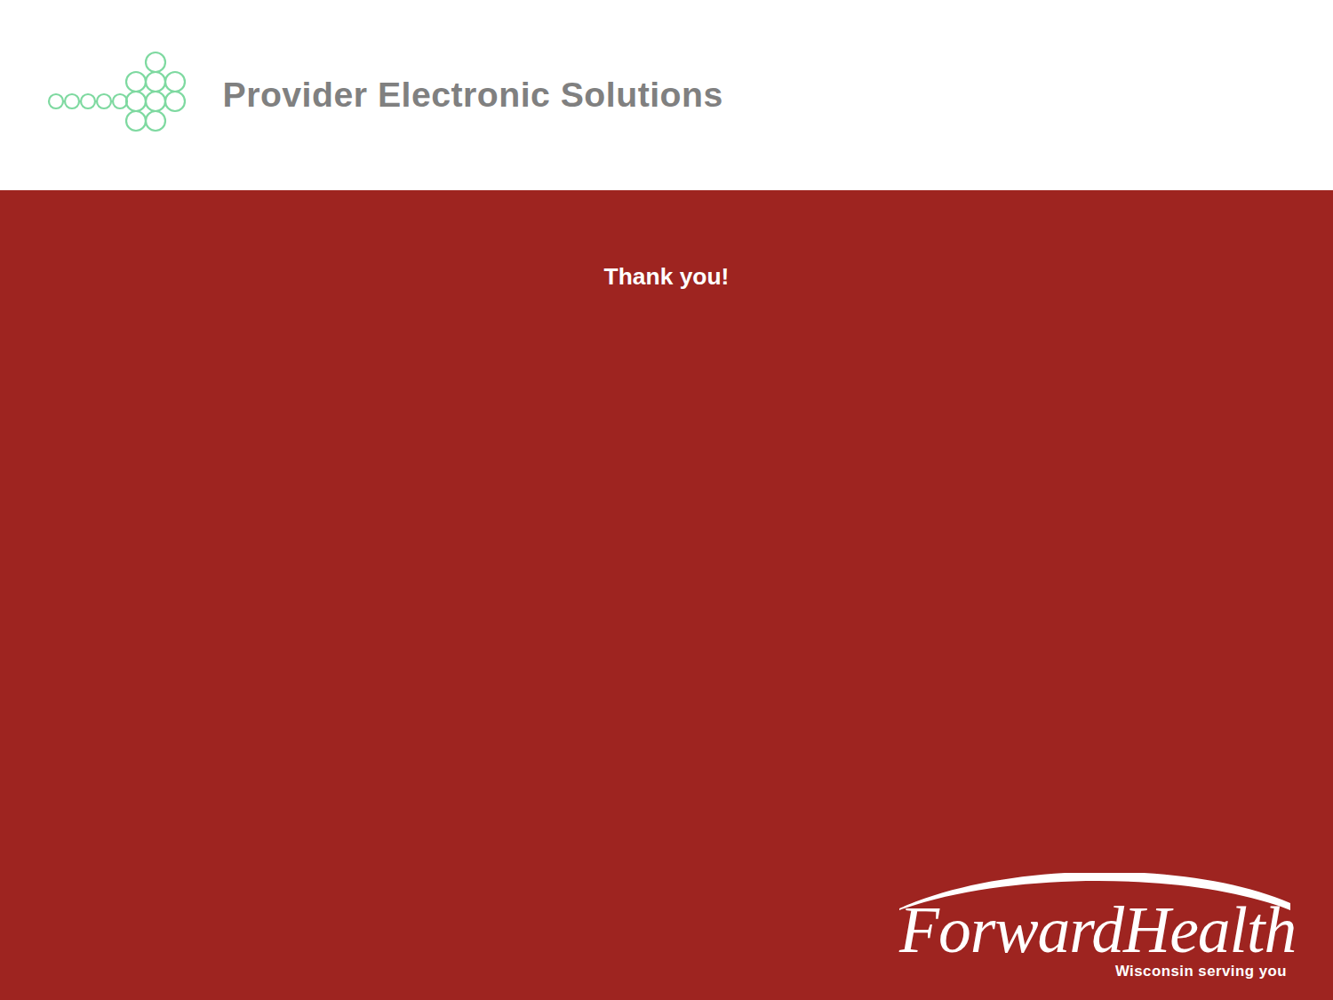Provider Electronic Solutions
Thank you!
ForwardHealth Wisconsin serving you